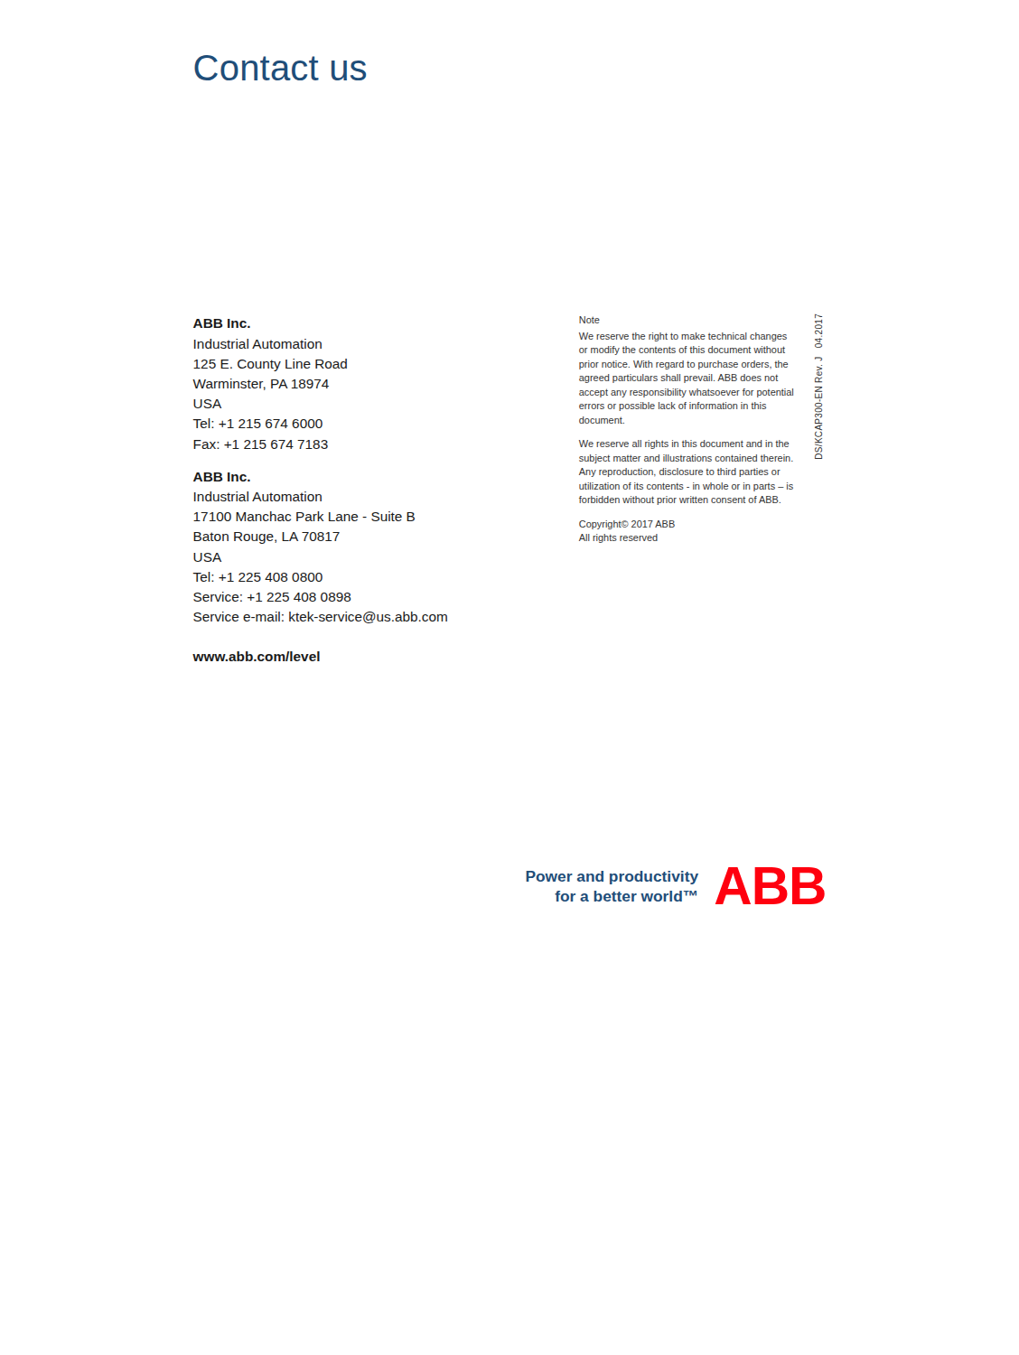Contact us
ABB Inc.
Industrial Automation
125 E. County Line Road
Warminster, PA 18974
USA
Tel: +1 215 674 6000
Fax: +1 215 674 7183
ABB Inc.
Industrial Automation
17100 Manchac Park Lane - Suite B
Baton Rouge, LA 70817
USA
Tel: +1 225 408 0800
Service: +1 225 408 0898
Service e-mail: ktek-service@us.abb.com
www.abb.com/level
DS/KCAP300-EN Rev. J 04.2017
Note
We reserve the right to make technical changes or modify the contents of this document without prior notice. With regard to purchase orders, the agreed particulars shall prevail. ABB does not accept any responsibility whatsoever for potential errors or possible lack of information in this document.
We reserve all rights in this document and in the subject matter and illustrations contained therein. Any reproduction, disclosure to third parties or utilization of its contents - in whole or in parts – is forbidden without prior written consent of ABB.
Copyright© 2017 ABB
All rights reserved
Power and productivity
for a better world™
ABB